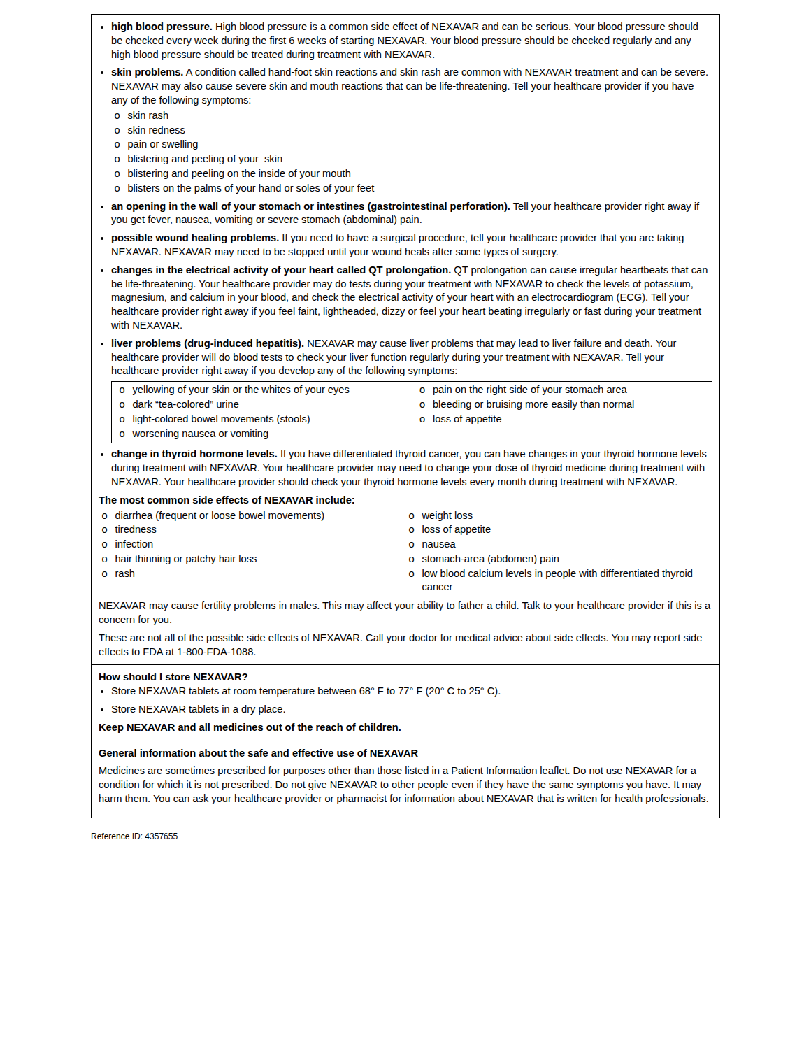high blood pressure. High blood pressure is a common side effect of NEXAVAR and can be serious. Your blood pressure should be checked every week during the first 6 weeks of starting NEXAVAR. Your blood pressure should be checked regularly and any high blood pressure should be treated during treatment with NEXAVAR.
skin problems. A condition called hand-foot skin reactions and skin rash are common with NEXAVAR treatment and can be severe. NEXAVAR may also cause severe skin and mouth reactions that can be life-threatening. Tell your healthcare provider if you have any of the following symptoms:
skin rash
skin redness
pain or swelling
blistering and peeling of your skin
blistering and peeling on the inside of your mouth
blisters on the palms of your hand or soles of your feet
an opening in the wall of your stomach or intestines (gastrointestinal perforation). Tell your healthcare provider right away if you get fever, nausea, vomiting or severe stomach (abdominal) pain.
possible wound healing problems. If you need to have a surgical procedure, tell your healthcare provider that you are taking NEXAVAR. NEXAVAR may need to be stopped until your wound heals after some types of surgery.
changes in the electrical activity of your heart called QT prolongation. QT prolongation can cause irregular heartbeats that can be life-threatening. Your healthcare provider may do tests during your treatment with NEXAVAR to check the levels of potassium, magnesium, and calcium in your blood, and check the electrical activity of your heart with an electrocardiogram (ECG). Tell your healthcare provider right away if you feel faint, lightheaded, dizzy or feel your heart beating irregularly or fast during your treatment with NEXAVAR.
liver problems (drug-induced hepatitis). NEXAVAR may cause liver problems that may lead to liver failure and death. Your healthcare provider will do blood tests to check your liver function regularly during your treatment with NEXAVAR. Tell your healthcare provider right away if you develop any of the following symptoms:
| yellowing of your skin or the whites of your eyes dark “tea-colored” urine light-colored bowel movements (stools) worsening nausea or vomiting | pain on the right side of your stomach area bleeding or bruising more easily than normal loss of appetite |
change in thyroid hormone levels. If you have differentiated thyroid cancer, you can have changes in your thyroid hormone levels during treatment with NEXAVAR. Your healthcare provider may need to change your dose of thyroid medicine during treatment with NEXAVAR. Your healthcare provider should check your thyroid hormone levels every month during treatment with NEXAVAR.
The most common side effects of NEXAVAR include:
| diarrhea (frequent or loose bowel movements) tiredness infection hair thinning or patchy hair loss rash | weight loss loss of appetite nausea stomach-area (abdomen) pain low blood calcium levels in people with differentiated thyroid cancer |
NEXAVAR may cause fertility problems in males. This may affect your ability to father a child. Talk to your healthcare provider if this is a concern for you.
These are not all of the possible side effects of NEXAVAR. Call your doctor for medical advice about side effects. You may report side effects to FDA at 1-800-FDA-1088.
How should I store NEXAVAR?
Store NEXAVAR tablets at room temperature between 68° F to 77° F (20° C to 25° C).
Store NEXAVAR tablets in a dry place.
Keep NEXAVAR and all medicines out of the reach of children.
General information about the safe and effective use of NEXAVAR
Medicines are sometimes prescribed for purposes other than those listed in a Patient Information leaflet. Do not use NEXAVAR for a condition for which it is not prescribed. Do not give NEXAVAR to other people even if they have the same symptoms you have. It may harm them. You can ask your healthcare provider or pharmacist for information about NEXAVAR that is written for health professionals.
Reference ID: 4357655